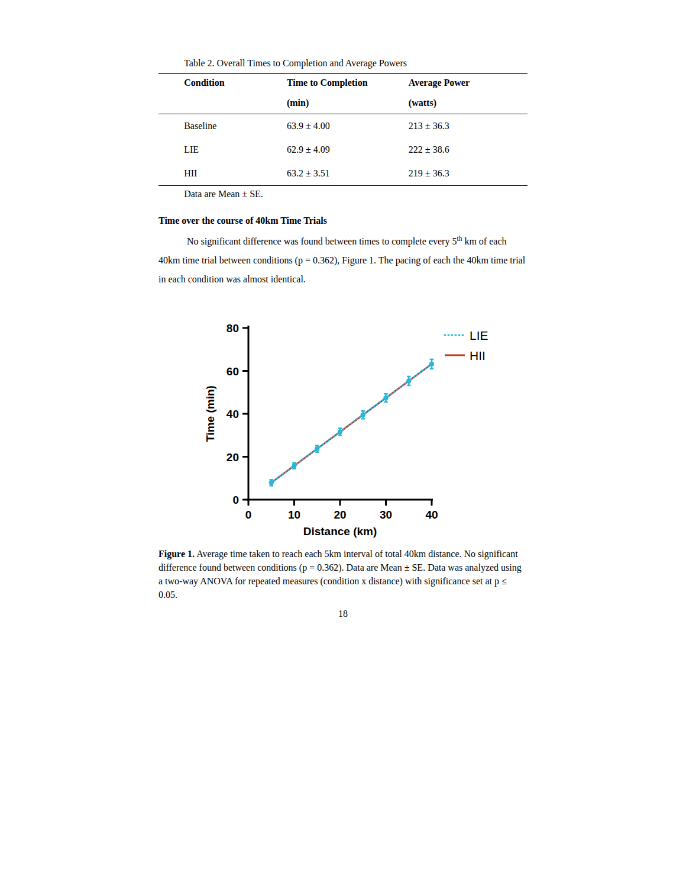Table 2. Overall Times to Completion and Average Powers
| Condition | Time to Completion | Average Power |
| --- | --- | --- |
| | (min) | (watts) |
| Baseline | 63.9 ± 4.00 | 213 ± 36.3 |
| LIE | 62.9 ± 4.09 | 222 ± 38.6 |
| HII | 63.2 ± 3.51 | 219 ± 36.3 |
Data are Mean ± SE.
Time over the course of 40km Time Trials
No significant difference was found between times to complete every 5th km of each 40km time trial between conditions (p = 0.362), Figure 1. The pacing of each the 40km time trial in each condition was almost identical.
0 20 40 60 80 0 10 20 30 40 Distance (km) Time (min) LIE HII
Figure 1. Average time taken to reach each 5km interval of total 40km distance. No significant difference found between conditions (p = 0.362). Data are Mean ± SE. Data was analyzed using a two-way ANOVA for repeated measures (condition x distance) with significance set at p ≤ 0.05.
18